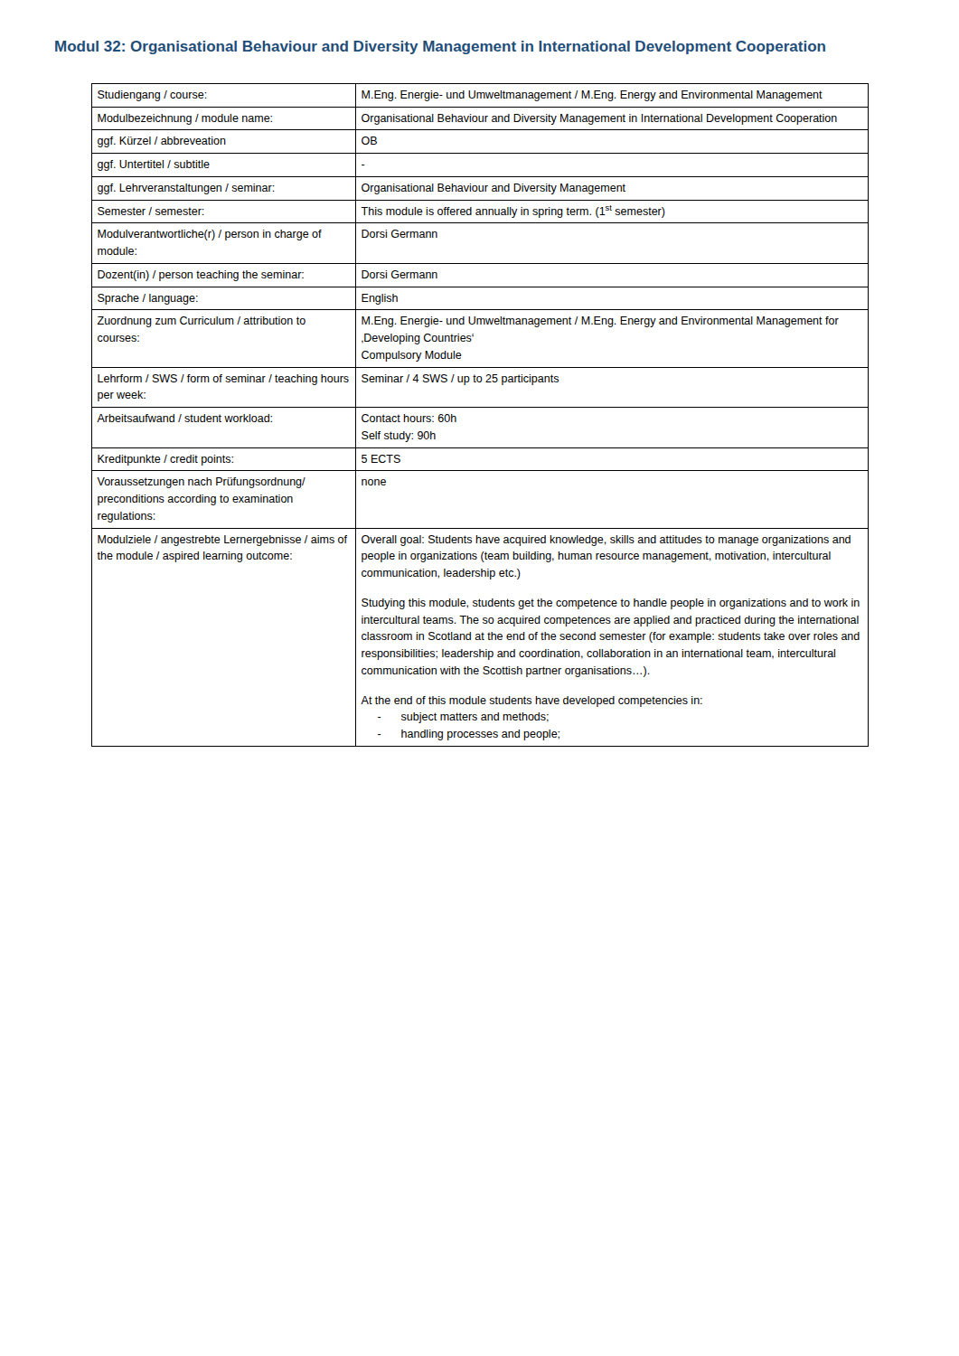Modul 32: Organisational Behaviour and Diversity Management in International Development Cooperation
| Studiengang / course: | M.Eng. Energie- und Umweltmanagement / M.Eng. Energy and Environmental Management |
| Modulbezeichnung / module name: | Organisational Behaviour and Diversity Management in International Development Cooperation |
| ggf. Kürzel / abbreveation | OB |
| ggf. Untertitel / subtitle | - |
| ggf. Lehrveranstaltungen / seminar: | Organisational Behaviour and Diversity Management |
| Semester / semester: | This module is offered annually in spring term. (1 st semester) |
| Modulverantwortliche(r) / person in charge of module: | Dorsi Germann |
| Dozent(in) / person teaching the seminar: | Dorsi Germann |
| Sprache / language: | English |
| Zuordnung zum Curriculum / attribution to courses: | M.Eng. Energie- und Umweltmanagement / M.Eng. Energy and Environmental Management for ‚Developing Countries‘ Compulsory Module |
| Lehrform / SWS / form of seminar / teaching hours per week: | Seminar / 4 SWS / up to 25 participants |
| Arbeitsaufwand / student workload: | Contact hours: 60h Self study: 90h |
| Kreditpunkte / credit points: | 5 ECTS |
| Voraussetzungen nach Prüfungsordnung/ preconditions according to examination regulations: | none |
| Modulziele / angestrebte Lernergebnisse / aims of the module / aspired learning outcome: | Overall goal: Students have acquired knowledge, skills and attitudes to manage organizations and people in organizations (team building, human resource management, motivation, intercultural communication, leadership etc.) Studying this module, students get the competence to handle people in organizations and to work in intercultural teams. The so acquired competences are applied and practiced during the international classroom in Scotland at the end of the second semester (for example: students take over roles and responsibilities; leadership and coordination, collaboration in an international team, intercultural communication with the Scottish partner organisations…). At the end of this module students have developed competencies in: subject matters and methods; handling processes and people; |